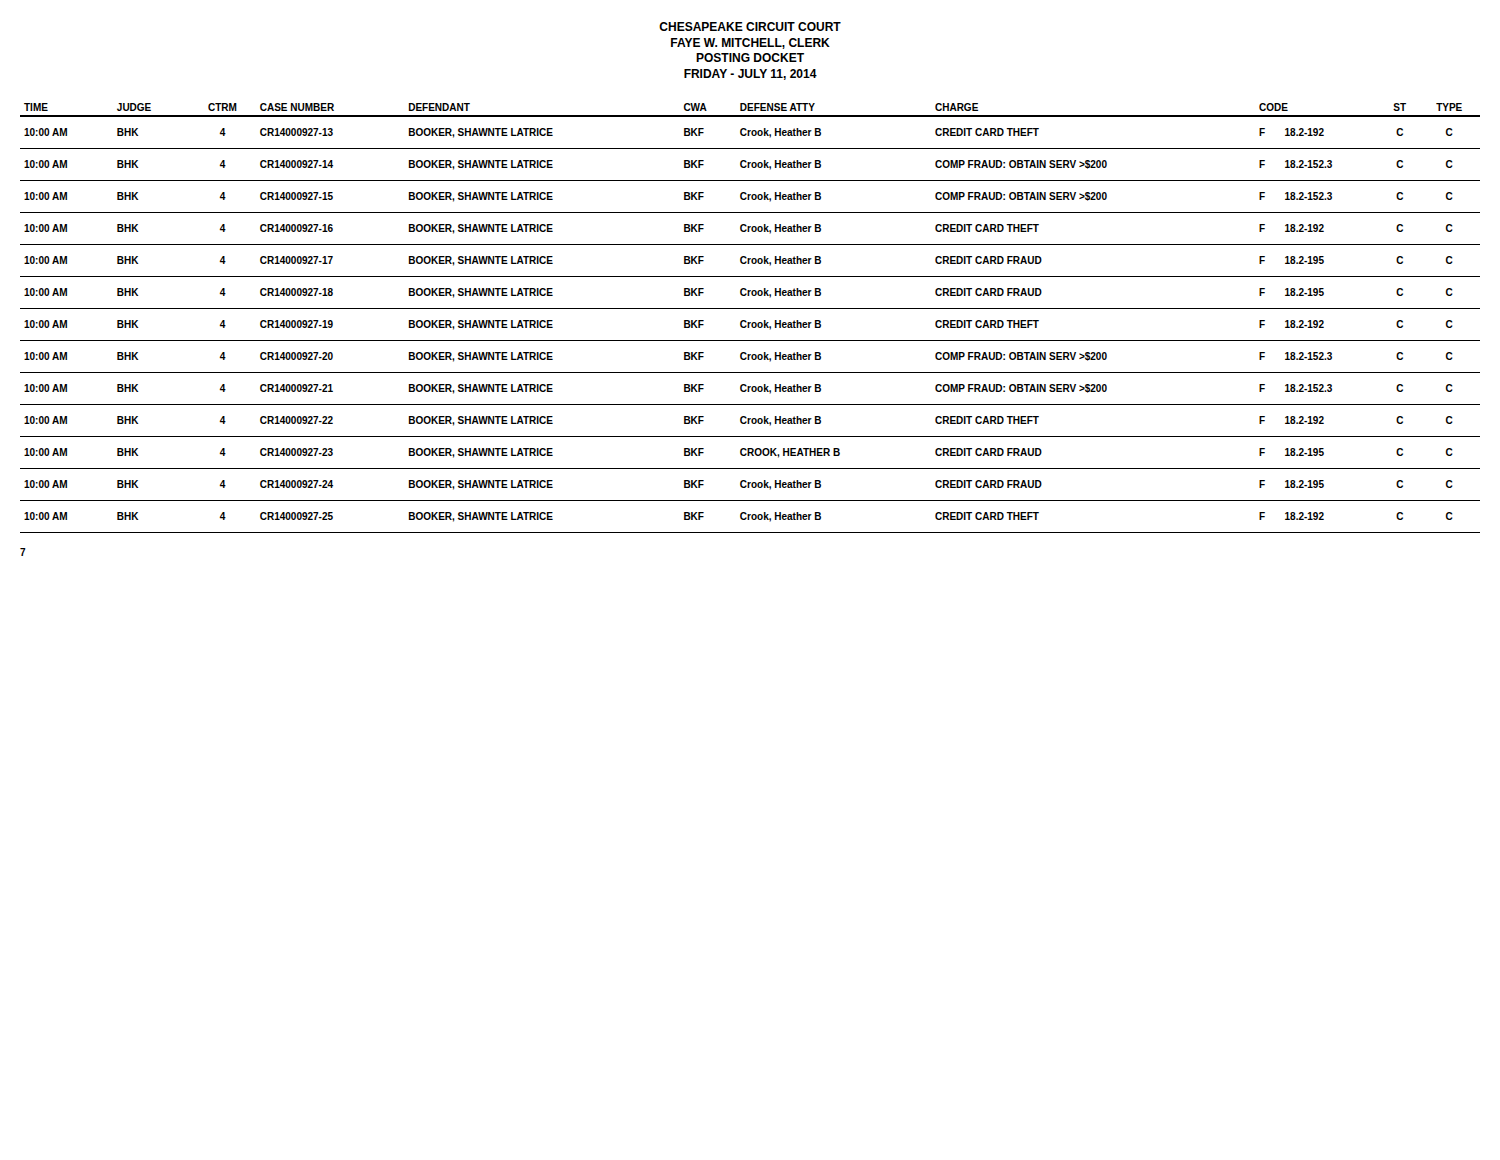CHESAPEAKE CIRCUIT COURT
FAYE W. MITCHELL, CLERK
POSTING DOCKET
FRIDAY - JULY 11, 2014
| TIME | JUDGE | CTRM | CASE NUMBER | DEFENDANT | CWA | DEFENSE ATTY | CHARGE | CODE | ST | TYPE |
| --- | --- | --- | --- | --- | --- | --- | --- | --- | --- | --- |
| 10:00 AM | BHK | 4 | CR14000927-13 | BOOKER, SHAWNTE LATRICE | BKF | Crook, Heather B | CREDIT CARD THEFT | F | 18.2-192 | C | C |
| 10:00 AM | BHK | 4 | CR14000927-14 | BOOKER, SHAWNTE LATRICE | BKF | Crook, Heather B | COMP FRAUD: OBTAIN SERV >$200 | F | 18.2-152.3 | C | C |
| 10:00 AM | BHK | 4 | CR14000927-15 | BOOKER, SHAWNTE LATRICE | BKF | Crook, Heather B | COMP FRAUD: OBTAIN SERV >$200 | F | 18.2-152.3 | C | C |
| 10:00 AM | BHK | 4 | CR14000927-16 | BOOKER, SHAWNTE LATRICE | BKF | Crook, Heather B | CREDIT CARD THEFT | F | 18.2-192 | C | C |
| 10:00 AM | BHK | 4 | CR14000927-17 | BOOKER, SHAWNTE LATRICE | BKF | Crook, Heather B | CREDIT CARD FRAUD | F | 18.2-195 | C | C |
| 10:00 AM | BHK | 4 | CR14000927-18 | BOOKER, SHAWNTE LATRICE | BKF | Crook, Heather B | CREDIT CARD FRAUD | F | 18.2-195 | C | C |
| 10:00 AM | BHK | 4 | CR14000927-19 | BOOKER, SHAWNTE LATRICE | BKF | Crook, Heather B | CREDIT CARD THEFT | F | 18.2-192 | C | C |
| 10:00 AM | BHK | 4 | CR14000927-20 | BOOKER, SHAWNTE LATRICE | BKF | Crook, Heather B | COMP FRAUD: OBTAIN SERV >$200 | F | 18.2-152.3 | C | C |
| 10:00 AM | BHK | 4 | CR14000927-21 | BOOKER, SHAWNTE LATRICE | BKF | Crook, Heather B | COMP FRAUD: OBTAIN SERV >$200 | F | 18.2-152.3 | C | C |
| 10:00 AM | BHK | 4 | CR14000927-22 | BOOKER, SHAWNTE LATRICE | BKF | Crook, Heather B | CREDIT CARD THEFT | F | 18.2-192 | C | C |
| 10:00 AM | BHK | 4 | CR14000927-23 | BOOKER, SHAWNTE LATRICE | BKF | CROOK, HEATHER B | CREDIT CARD FRAUD | F | 18.2-195 | C | C |
| 10:00 AM | BHK | 4 | CR14000927-24 | BOOKER, SHAWNTE LATRICE | BKF | Crook, Heather B | CREDIT CARD FRAUD | F | 18.2-195 | C | C |
| 10:00 AM | BHK | 4 | CR14000927-25 | BOOKER, SHAWNTE LATRICE | BKF | Crook, Heather B | CREDIT CARD THEFT | F | 18.2-192 | C | C |
7